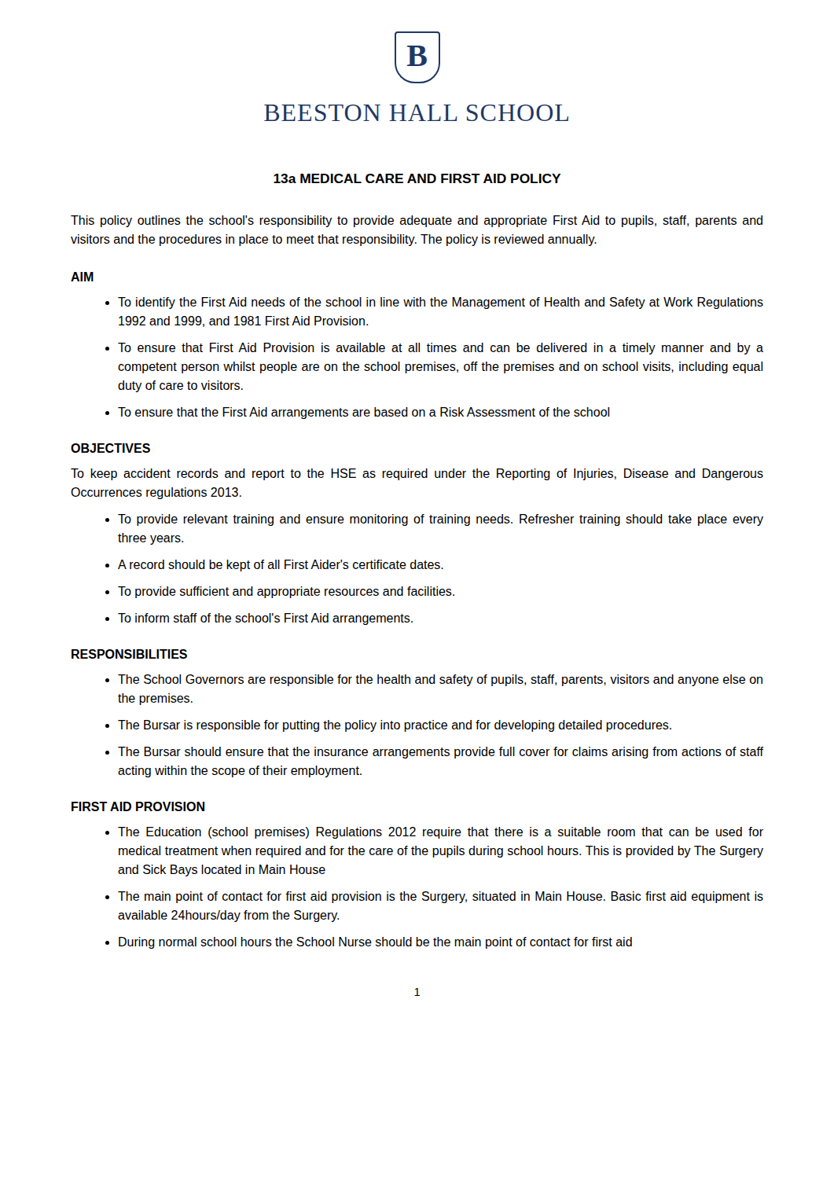BEESTON HALL SCHOOL
13a MEDICAL CARE AND FIRST AID POLICY
This policy outlines the school's responsibility to provide adequate and appropriate First Aid to pupils, staff, parents and visitors and the procedures in place to meet that responsibility. The policy is reviewed annually.
AIM
To identify the First Aid needs of the school in line with the Management of Health and Safety at Work Regulations 1992 and 1999, and 1981 First Aid Provision.
To ensure that First Aid Provision is available at all times and can be delivered in a timely manner and by a competent person whilst people are on the school premises, off the premises and on school visits, including equal duty of care to visitors.
To ensure that the First Aid arrangements are based on a Risk Assessment of the school
OBJECTIVES
To keep accident records and report to the HSE as required under the Reporting of Injuries, Disease and Dangerous Occurrences regulations 2013.
To provide relevant training and ensure monitoring of training needs. Refresher training should take place every three years.
A record should be kept of all First Aider's certificate dates.
To provide sufficient and appropriate resources and facilities.
To inform staff of the school's First Aid arrangements.
RESPONSIBILITIES
The School Governors are responsible for the health and safety of pupils, staff, parents, visitors and anyone else on the premises.
The Bursar is responsible for putting the policy into practice and for developing detailed procedures.
The Bursar should ensure that the insurance arrangements provide full cover for claims arising from actions of staff acting within the scope of their employment.
FIRST AID PROVISION
The Education (school premises) Regulations 2012 require that there is a suitable room that can be used for medical treatment when required and for the care of the pupils during school hours. This is provided by The Surgery and Sick Bays located in Main House
The main point of contact for first aid provision is the Surgery, situated in Main House. Basic first aid equipment is available 24hours/day from the Surgery.
During normal school hours the School Nurse should be the main point of contact for first aid
1